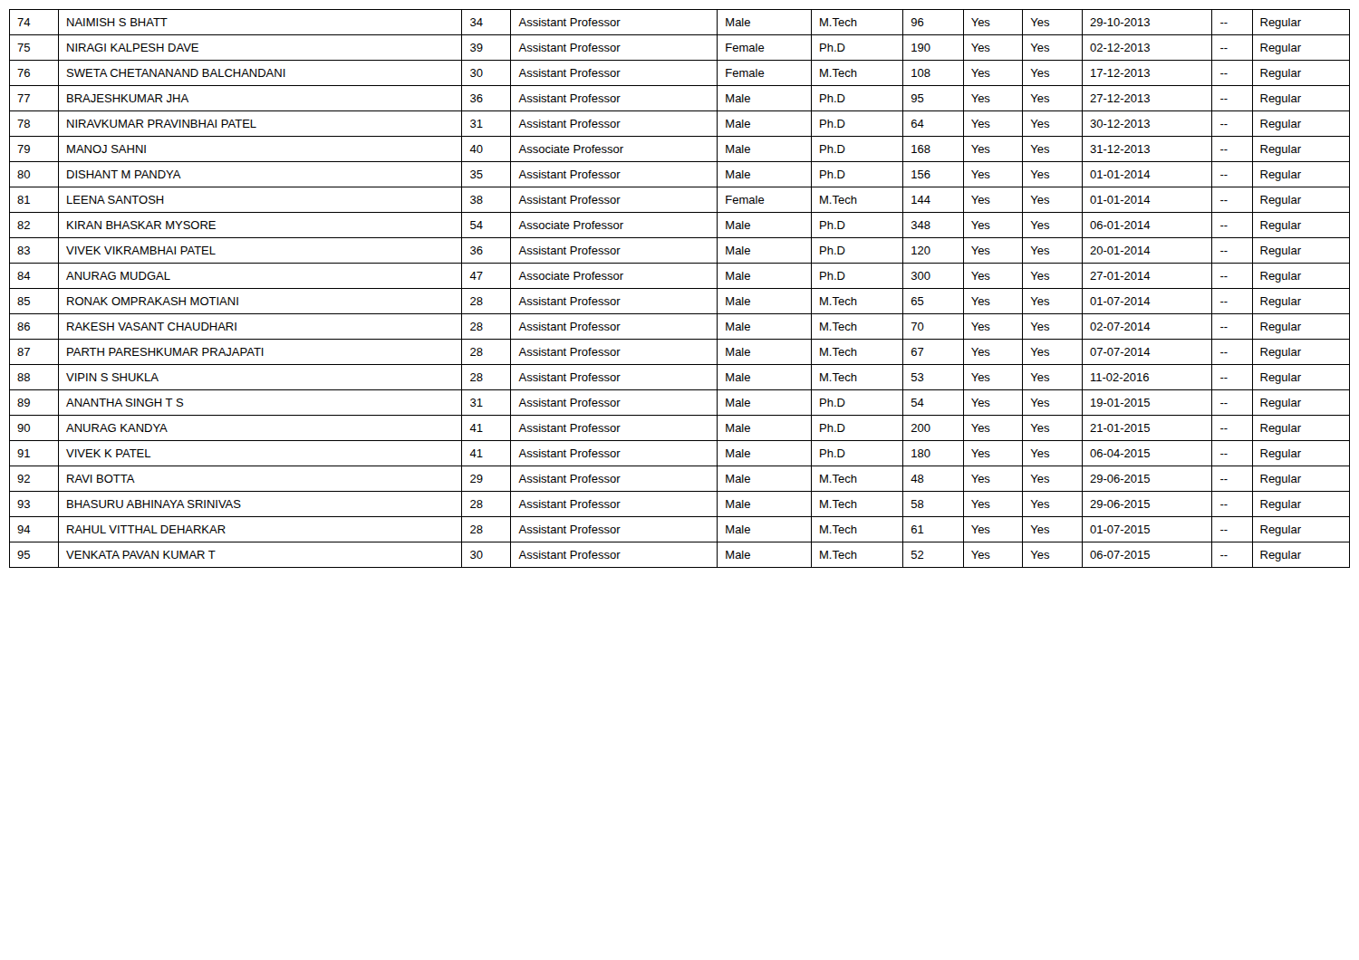| 74 | NAIMISH S BHATT | 34 | Assistant Professor | Male | M.Tech | 96 | Yes | Yes | 29-10-2013 | -- | Regular |
| 75 | NIRAGI KALPESH DAVE | 39 | Assistant Professor | Female | Ph.D | 190 | Yes | Yes | 02-12-2013 | -- | Regular |
| 76 | SWETA CHETANANAND BALCHANDANI | 30 | Assistant Professor | Female | M.Tech | 108 | Yes | Yes | 17-12-2013 | -- | Regular |
| 77 | BRAJESHKUMAR JHA | 36 | Assistant Professor | Male | Ph.D | 95 | Yes | Yes | 27-12-2013 | -- | Regular |
| 78 | NIRAVKUMAR PRAVINBHAI PATEL | 31 | Assistant Professor | Male | Ph.D | 64 | Yes | Yes | 30-12-2013 | -- | Regular |
| 79 | MANOJ SAHNI | 40 | Associate Professor | Male | Ph.D | 168 | Yes | Yes | 31-12-2013 | -- | Regular |
| 80 | DISHANT M PANDYA | 35 | Assistant Professor | Male | Ph.D | 156 | Yes | Yes | 01-01-2014 | -- | Regular |
| 81 | LEENA SANTOSH | 38 | Assistant Professor | Female | M.Tech | 144 | Yes | Yes | 01-01-2014 | -- | Regular |
| 82 | KIRAN BHASKAR MYSORE | 54 | Associate Professor | Male | Ph.D | 348 | Yes | Yes | 06-01-2014 | -- | Regular |
| 83 | VIVEK VIKRAMBHAI PATEL | 36 | Assistant Professor | Male | Ph.D | 120 | Yes | Yes | 20-01-2014 | -- | Regular |
| 84 | ANURAG MUDGAL | 47 | Associate Professor | Male | Ph.D | 300 | Yes | Yes | 27-01-2014 | -- | Regular |
| 85 | RONAK OMPRAKASH MOTIANI | 28 | Assistant Professor | Male | M.Tech | 65 | Yes | Yes | 01-07-2014 | -- | Regular |
| 86 | RAKESH VASANT CHAUDHARI | 28 | Assistant Professor | Male | M.Tech | 70 | Yes | Yes | 02-07-2014 | -- | Regular |
| 87 | PARTH PARESHKUMAR PRAJAPATI | 28 | Assistant Professor | Male | M.Tech | 67 | Yes | Yes | 07-07-2014 | -- | Regular |
| 88 | VIPIN S SHUKLA | 28 | Assistant Professor | Male | M.Tech | 53 | Yes | Yes | 11-02-2016 | -- | Regular |
| 89 | ANANTHA SINGH T S | 31 | Assistant Professor | Male | Ph.D | 54 | Yes | Yes | 19-01-2015 | -- | Regular |
| 90 | ANURAG KANDYA | 41 | Assistant Professor | Male | Ph.D | 200 | Yes | Yes | 21-01-2015 | -- | Regular |
| 91 | VIVEK K PATEL | 41 | Assistant Professor | Male | Ph.D | 180 | Yes | Yes | 06-04-2015 | -- | Regular |
| 92 | RAVI BOTTA | 29 | Assistant Professor | Male | M.Tech | 48 | Yes | Yes | 29-06-2015 | -- | Regular |
| 93 | BHASURU ABHINAYA SRINIVAS | 28 | Assistant Professor | Male | M.Tech | 58 | Yes | Yes | 29-06-2015 | -- | Regular |
| 94 | RAHUL VITTHAL DEHARKAR | 28 | Assistant Professor | Male | M.Tech | 61 | Yes | Yes | 01-07-2015 | -- | Regular |
| 95 | VENKATA PAVAN KUMAR T | 30 | Assistant Professor | Male | M.Tech | 52 | Yes | Yes | 06-07-2015 | -- | Regular |